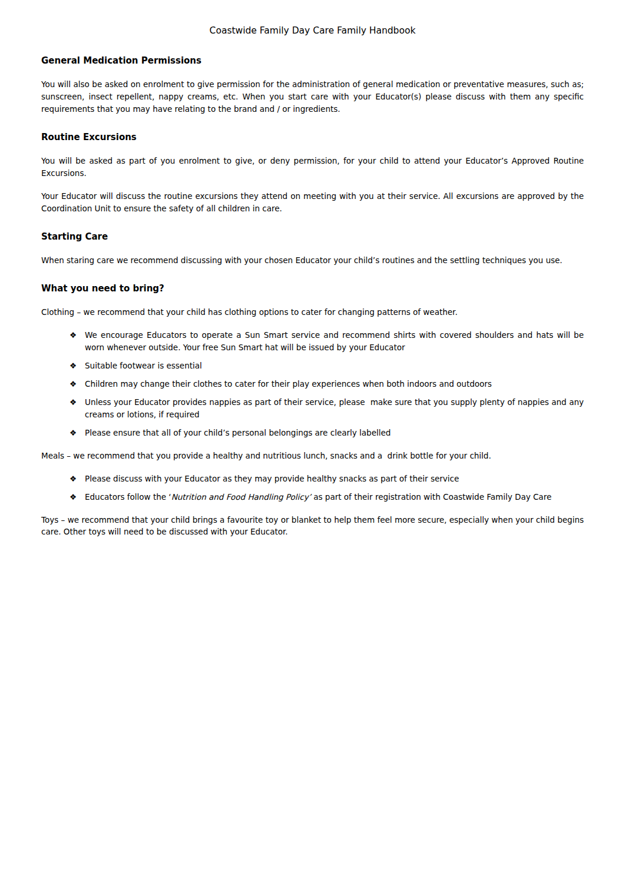Coastwide Family Day Care Family Handbook
General Medication Permissions
You will also be asked on enrolment to give permission for the administration of general medication or preventative measures, such as; sunscreen, insect repellent, nappy creams, etc. When you start care with your Educator(s) please discuss with them any specific requirements that you may have relating to the brand and / or ingredients.
Routine Excursions
You will be asked as part of you enrolment to give, or deny permission, for your child to attend your Educator’s Approved Routine Excursions.
Your Educator will discuss the routine excursions they attend on meeting with you at their service. All excursions are approved by the Coordination Unit to ensure the safety of all children in care.
Starting Care
When staring care we recommend discussing with your chosen Educator your child’s routines and the settling techniques you use.
What you need to bring?
Clothing – we recommend that your child has clothing options to cater for changing patterns of weather.
We encourage Educators to operate a Sun Smart service and recommend shirts with covered shoulders and hats will be worn whenever outside. Your free Sun Smart hat will be issued by your Educator
Suitable footwear is essential
Children may change their clothes to cater for their play experiences when both indoors and outdoors
Unless your Educator provides nappies as part of their service, please make sure that you supply plenty of nappies and any creams or lotions, if required
Please ensure that all of your child’s personal belongings are clearly labelled
Meals – we recommend that you provide a healthy and nutritious lunch, snacks and a drink bottle for your child.
Please discuss with your Educator as they may provide healthy snacks as part of their service
Educators follow the ‘Nutrition and Food Handling Policy’ as part of their registration with Coastwide Family Day Care
Toys – we recommend that your child brings a favourite toy or blanket to help them feel more secure, especially when your child begins care. Other toys will need to be discussed with your Educator.